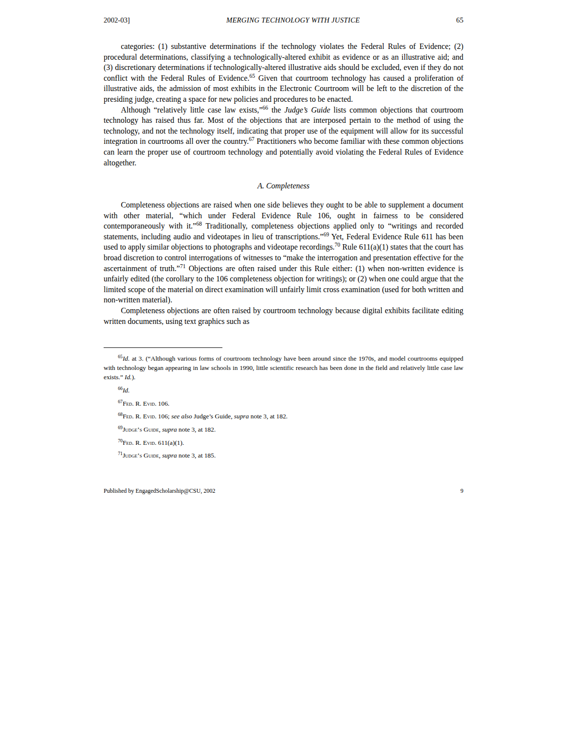2002-03] Merging Technology with Justice 65
categories: (1) substantive determinations if the technology violates the Federal Rules of Evidence; (2) procedural determinations, classifying a technologically-altered exhibit as evidence or as an illustrative aid; and (3) discretionary determinations if technologically-altered illustrative aids should be excluded, even if they do not conflict with the Federal Rules of Evidence.65 Given that courtroom technology has caused a proliferation of illustrative aids, the admission of most exhibits in the Electronic Courtroom will be left to the discretion of the presiding judge, creating a space for new policies and procedures to be enacted.
Although “relatively little case law exists,”66 the Judge’s Guide lists common objections that courtroom technology has raised thus far. Most of the objections that are interposed pertain to the method of using the technology, and not the technology itself, indicating that proper use of the equipment will allow for its successful integration in courtrooms all over the country.67 Practitioners who become familiar with these common objections can learn the proper use of courtroom technology and potentially avoid violating the Federal Rules of Evidence altogether.
A. Completeness
Completeness objections are raised when one side believes they ought to be able to supplement a document with other material, “which under Federal Evidence Rule 106, ought in fairness to be considered contemporaneously with it.”68 Traditionally, completeness objections applied only to “writings and recorded statements, including audio and videotapes in lieu of transcriptions.”69 Yet, Federal Evidence Rule 611 has been used to apply similar objections to photographs and videotape recordings.70 Rule 611(a)(1) states that the court has broad discretion to control interrogations of witnesses to “make the interrogation and presentation effective for the ascertainment of truth.”71 Objections are often raised under this Rule either: (1) when non-written evidence is unfairly edited (the corollary to the 106 completeness objection for writings); or (2) when one could argue that the limited scope of the material on direct examination will unfairly limit cross examination (used for both written and non-written material).
Completeness objections are often raised by courtroom technology because digital exhibits facilitate editing written documents, using text graphics such as
65Id. at 3. (“Although various forms of courtroom technology have been around since the 1970s, and model courtrooms equipped with technology began appearing in law schools in 1990, little scientific research has been done in the field and relatively little case law exists.” Id.).
66Id.
67Fed. R. Evid. 106.
68Fed. R. Evid. 106; see also Judge’s Guide, supra note 3, at 182.
69Judge’s Guide, supra note 3, at 182.
70Fed. R. Evid. 611(a)(1).
71Judge’s Guide, supra note 3, at 185.
Published by EngagedScholarship@CSU, 2002 9